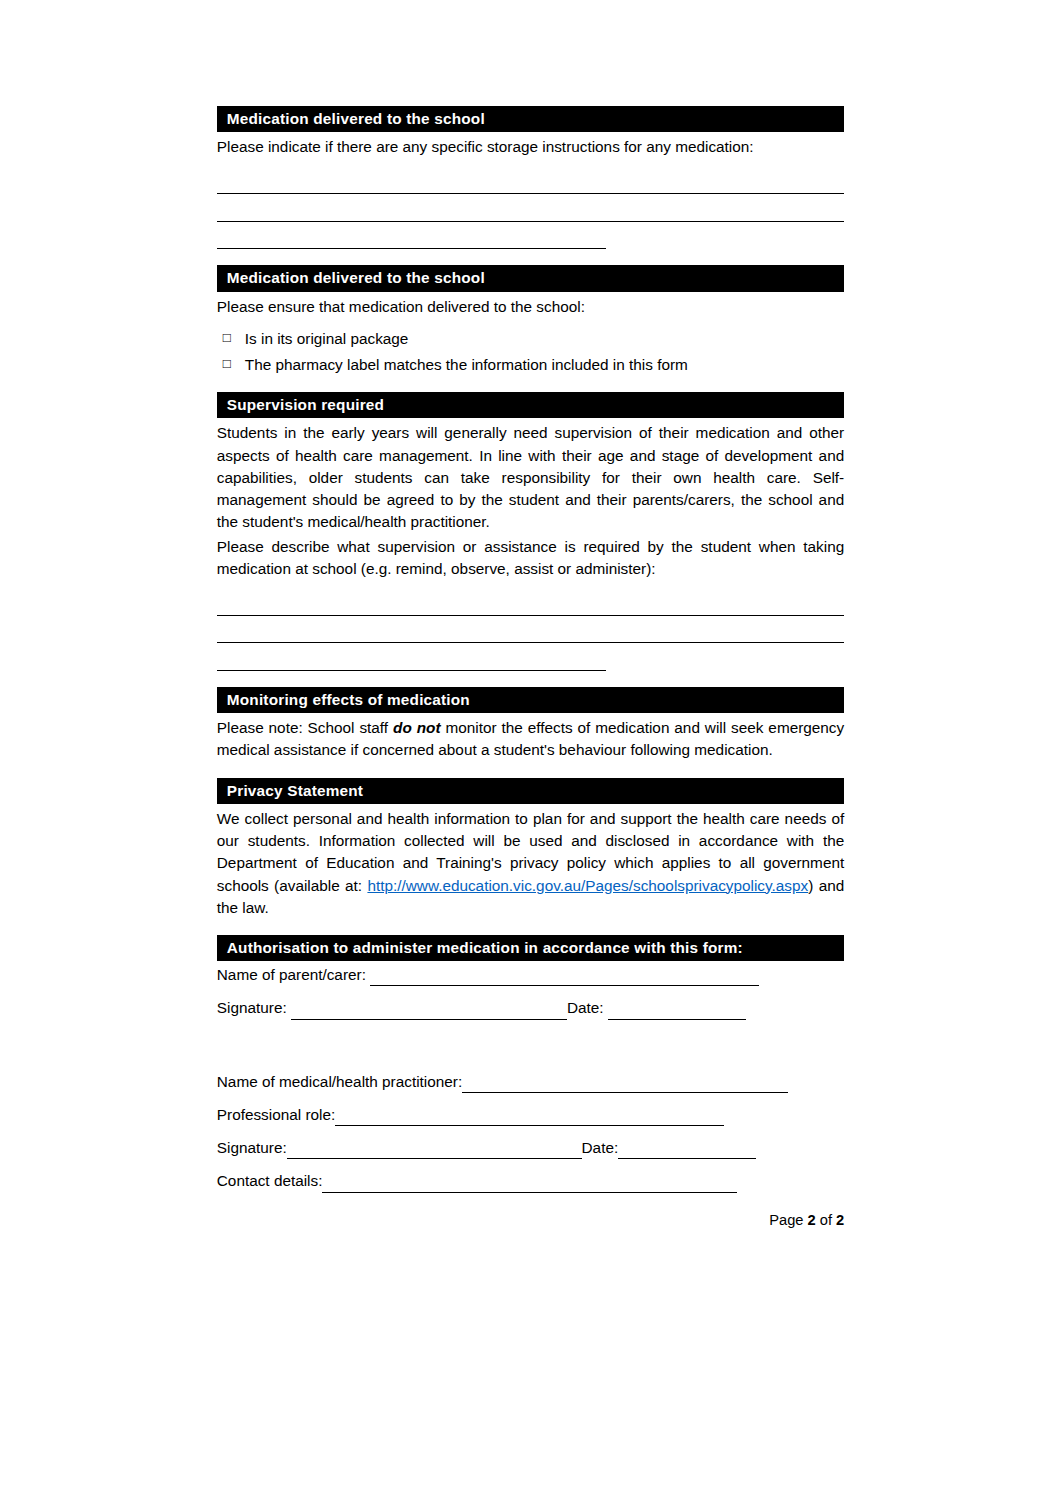Medication delivered to the school
Please indicate if there are any specific storage instructions for any medication:
Medication delivered to the school
Please ensure that medication delivered to the school:
Is in its original package
The pharmacy label matches the information included in this form
Supervision required
Students in the early years will generally need supervision of their medication and other aspects of health care management. In line with their age and stage of development and capabilities, older students can take responsibility for their own health care. Self-management should be agreed to by the student and their parents/carers, the school and the student's medical/health practitioner.
Please describe what supervision or assistance is required by the student when taking medication at school (e.g. remind, observe, assist or administer):
Monitoring effects of medication
Please note: School staff do not monitor the effects of medication and will seek emergency medical assistance if concerned about a student's behaviour following medication.
Privacy Statement
We collect personal and health information to plan for and support the health care needs of our students. Information collected will be used and disclosed in accordance with the Department of Education and Training's privacy policy which applies to all government schools (available at: http://www.education.vic.gov.au/Pages/schoolsprivacypolicy.aspx) and the law.
Authorisation to administer medication in accordance with this form:
Name of parent/carer:
Signature: Date:
Name of medical/health practitioner:
Professional role:
Signature: Date:
Contact details:
Page 2 of 2